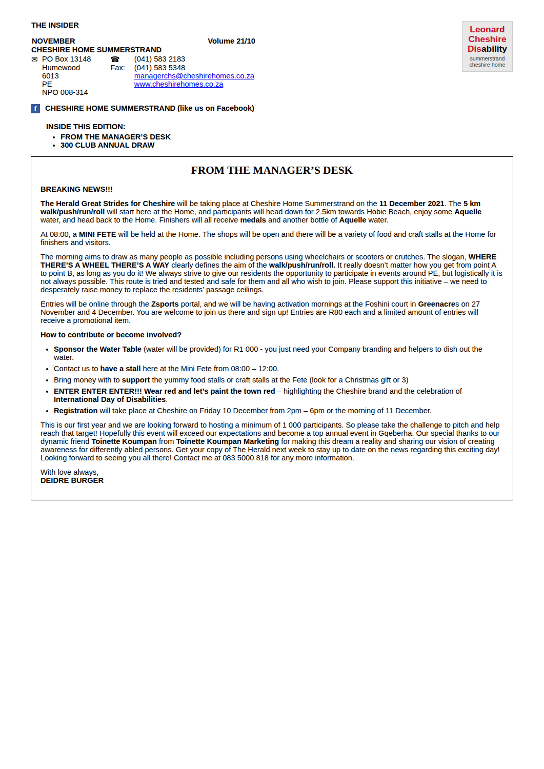| THE INSIDER / NOVEMBER / Volume 21/10 / CHESHIRE HOME SUMMERSTRAND / ✉ / PO Box 13148 / ☎ / (041) 583 2183 / / / Humewood / Fax: / (041) 583 5348 / / / 6013 / / managerchs@cheshirehomes.co.za / / / PE / / www.cheshirehomes.co.za / / / NPO 008-314 / / / | Leonard Cheshire Dis ability summerstrand cheshire home |
f CHESHIRE HOME SUMMERSTRAND (like us on Facebook)
INSIDE THIS EDITION:
FROM THE MANAGER’S DESK
300 CLUB ANNUAL DRAW
FROM THE MANAGER’S DESK
BREAKING NEWS!!!
The Herald Great Strides for Cheshire will be taking place at Cheshire Home Summerstrand on the 11 December 2021. The 5 km walk/push/run/roll will start here at the Home, and participants will head down for 2.5km towards Hobie Beach, enjoy some Aquelle water, and head back to the Home. Finishers will all receive medals and another bottle of Aquelle water.
At 08:00, a MINI FETE will be held at the Home. The shops will be open and there will be a variety of food and craft stalls at the Home for finishers and visitors.
The morning aims to draw as many people as possible including persons using wheelchairs or scooters or crutches. The slogan, WHERE THERE’S A WHEEL THERE’S A WAY clearly defines the aim of the walk/push/run/roll. It really doesn’t matter how you get from point A to point B, as long as you do it! We always strive to give our residents the opportunity to participate in events around PE, but logistically it is not always possible. This route is tried and tested and safe for them and all who wish to join. Please support this initiative – we need to desperately raise money to replace the residents’ passage ceilings.
Entries will be online through the Zsports portal, and we will be having activation mornings at the Foshini court in Greenacres on 27 November and 4 December. You are welcome to join us there and sign up! Entries are R80 each and a limited amount of entries will receive a promotional item.
How to contribute or become involved?
Sponsor the Water Table (water will be provided) for R1 000 - you just need your Company branding and helpers to dish out the water.
Contact us to have a stall here at the Mini Fete from 08:00 – 12:00.
Bring money with to support the yummy food stalls or craft stalls at the Fete (look for a Christmas gift or 3)
ENTER ENTER ENTER!!! Wear red and let’s paint the town red – highlighting the Cheshire brand and the celebration of International Day of Disabilities.
Registration will take place at Cheshire on Friday 10 December from 2pm – 6pm or the morning of 11 December.
This is our first year and we are looking forward to hosting a minimum of 1 000 participants. So please take the challenge to pitch and help reach that target! Hopefully this event will exceed our expectations and become a top annual event in Gqeberha. Our special thanks to our dynamic friend Toinette Koumpan from Toinette Koumpan Marketing for making this dream a reality and sharing our vision of creating awareness for differently abled persons. Get your copy of The Herald next week to stay up to date on the news regarding this exciting day! Looking forward to seeing you all there! Contact me at 083 5000 818 for any more information.
With love always,
DEIDRE BURGER